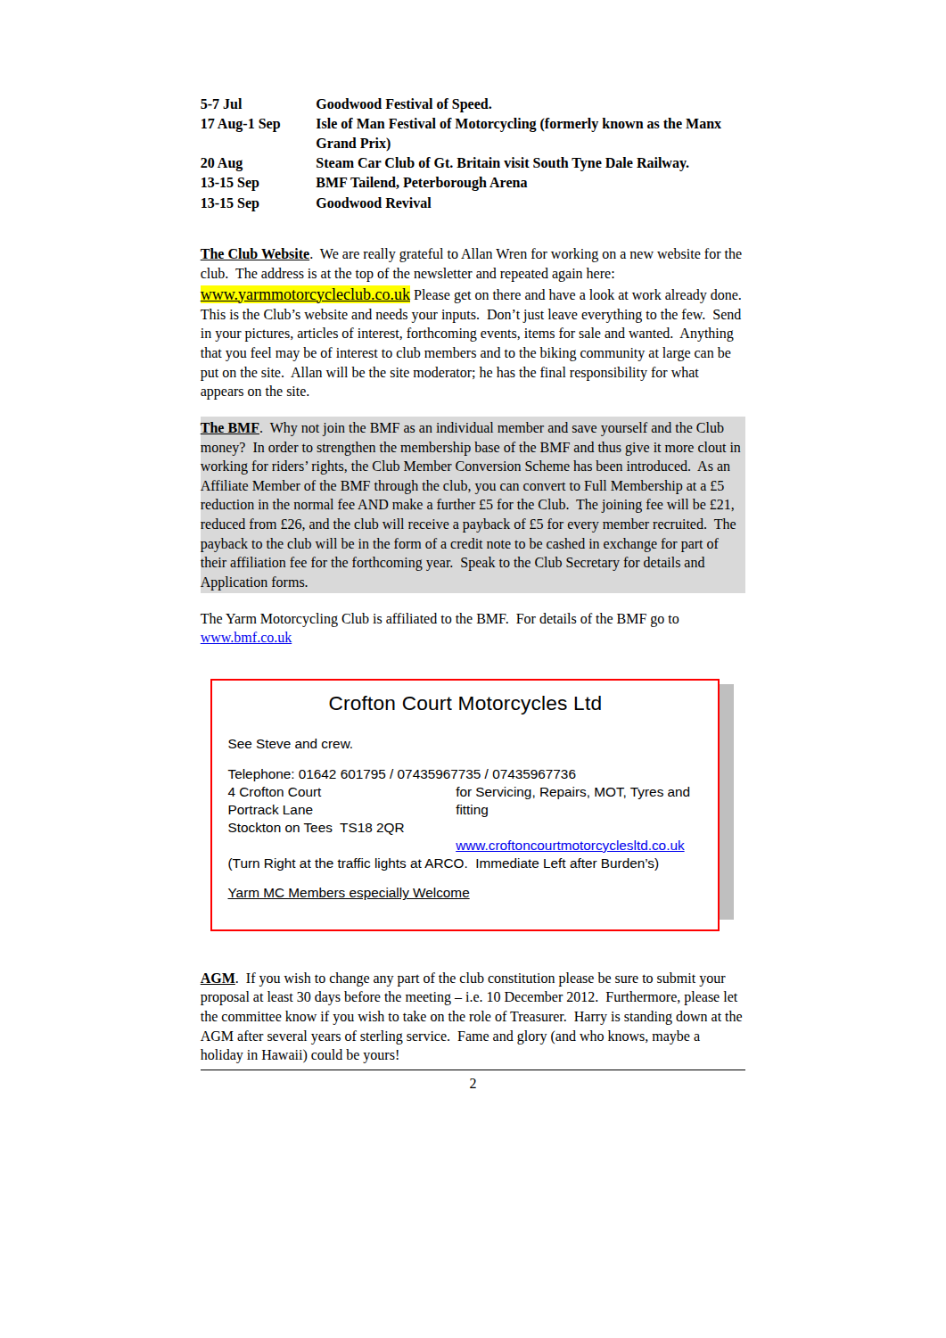| 5-7 Jul | Goodwood Festival of Speed. |
| 17 Aug-1 Sep | Isle of Man Festival of Motorcycling (formerly known as the Manx Grand Prix) |
| 20 Aug | Steam Car Club of Gt. Britain visit South Tyne Dale Railway. |
| 13-15 Sep | BMF Tailend, Peterborough Arena |
| 13-15 Sep | Goodwood Revival |
The Club Website. We are really grateful to Allan Wren for working on a new website for the club. The address is at the top of the newsletter and repeated again here: www.yarmmotorcycleclub.co.uk Please get on there and have a look at work already done. This is the Club’s website and needs your inputs. Don’t just leave everything to the few. Send in your pictures, articles of interest, forthcoming events, items for sale and wanted. Anything that you feel may be of interest to club members and to the biking community at large can be put on the site. Allan will be the site moderator; he has the final responsibility for what appears on the site.
The BMF. Why not join the BMF as an individual member and save yourself and the Club money? In order to strengthen the membership base of the BMF and thus give it more clout in working for riders’ rights, the Club Member Conversion Scheme has been introduced. As an Affiliate Member of the BMF through the club, you can convert to Full Membership at a £5 reduction in the normal fee AND make a further £5 for the Club. The joining fee will be £21, reduced from £26, and the club will receive a payback of £5 for every member recruited. The payback to the club will be in the form of a credit note to be cashed in exchange for part of their affiliation fee for the forthcoming year. Speak to the Club Secretary for details and Application forms.
The Yarm Motorcycling Club is affiliated to the BMF. For details of the BMF go to www.bmf.co.uk
Crofton Court Motorcycles Ltd
See Steve and crew.
Telephone: 01642 601795 / 07435967735 / 07435967736
4 Crofton Court
Portrack Lane
Stockton on Tees TS18 2QR
for Servicing, Repairs, MOT, Tyres and fitting
www.croftoncourtmotorcyclesltd.co.uk
(Turn Right at the traffic lights at ARCO. Immediate Left after Burden’s)
Yarm MC Members especially Welcome
AGM. If you wish to change any part of the club constitution please be sure to submit your proposal at least 30 days before the meeting – i.e. 10 December 2012. Furthermore, please let the committee know if you wish to take on the role of Treasurer. Harry is standing down at the AGM after several years of sterling service. Fame and glory (and who knows, maybe a holiday in Hawaii) could be yours!
2